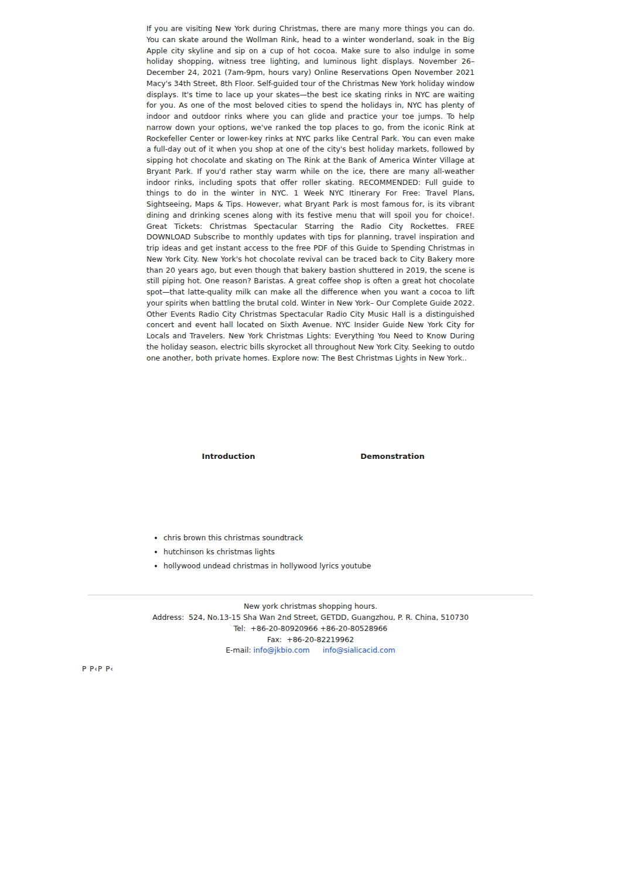If you are visiting New York during Christmas, there are many more things you can do. You can skate around the Wollman Rink, head to a winter wonderland, soak in the Big Apple city skyline and sip on a cup of hot cocoa. Make sure to also indulge in some holiday shopping, witness tree lighting, and luminous light displays. November 26– December 24, 2021 (7am-9pm, hours vary) Online Reservations Open November 2021 Macy's 34th Street, 8th Floor. Self-guided tour of the Christmas New York holiday window displays. It's time to lace up your skates—the best ice skating rinks in NYC are waiting for you. As one of the most beloved cities to spend the holidays in, NYC has plenty of indoor and outdoor rinks where you can glide and practice your toe jumps. To help narrow down your options, we've ranked the top places to go, from the iconic Rink at Rockefeller Center or lower-key rinks at NYC parks like Central Park. You can even make a full-day out of it when you shop at one of the city's best holiday markets, followed by sipping hot chocolate and skating on The Rink at the Bank of America Winter Village at Bryant Park. If you'd rather stay warm while on the ice, there are many all-weather indoor rinks, including spots that offer roller skating. RECOMMENDED: Full guide to things to do in the winter in NYC. 1 Week NYC Itinerary For Free: Travel Plans, Sightseeing, Maps & Tips. However, what Bryant Park is most famous for, is its vibrant dining and drinking scenes along with its festive menu that will spoil you for choice!. Great Tickets: Christmas Spectacular Starring the Radio City Rockettes. FREE DOWNLOAD Subscribe to monthly updates with tips for planning, travel inspiration and trip ideas and get instant access to the free PDF of this Guide to Spending Christmas in New York City. New York's hot chocolate revival can be traced back to City Bakery more than 20 years ago, but even though that bakery bastion shuttered in 2019, the scene is still piping hot. One reason? Baristas. A great coffee shop is often a great hot chocolate spot—that latte-quality milk can make all the difference when you want a cocoa to lift your spirits when battling the brutal cold. Winter in New York– Our Complete Guide 2022. Other Events Radio City Christmas Spectacular Radio City Music Hall is a distinguished concert and event hall located on Sixth Avenue. NYC Insider Guide New York City for Locals and Travelers. New York Christmas Lights: Everything You Need to Know During the holiday season, electric bills skyrocket all throughout New York City. Seeking to outdo one another, both private homes. Explore now: The Best Christmas Lights in New York..
Introduction
Demonstration
chris brown this christmas soundtrack
hutchinson ks christmas lights
hollywood undead christmas in hollywood lyrics youtube
New york christmas shopping hours.
Address: 524, No.13-15 Sha Wan 2nd Street, GETDD, Guangzhou, P. R. China, 510730
Tel: +86-20-80920966 +86-20-80528966
Fax: +86-20-82219962
E-mail: info@jkbio.com info@sialicacid.com
Р Р‹Р Р‹